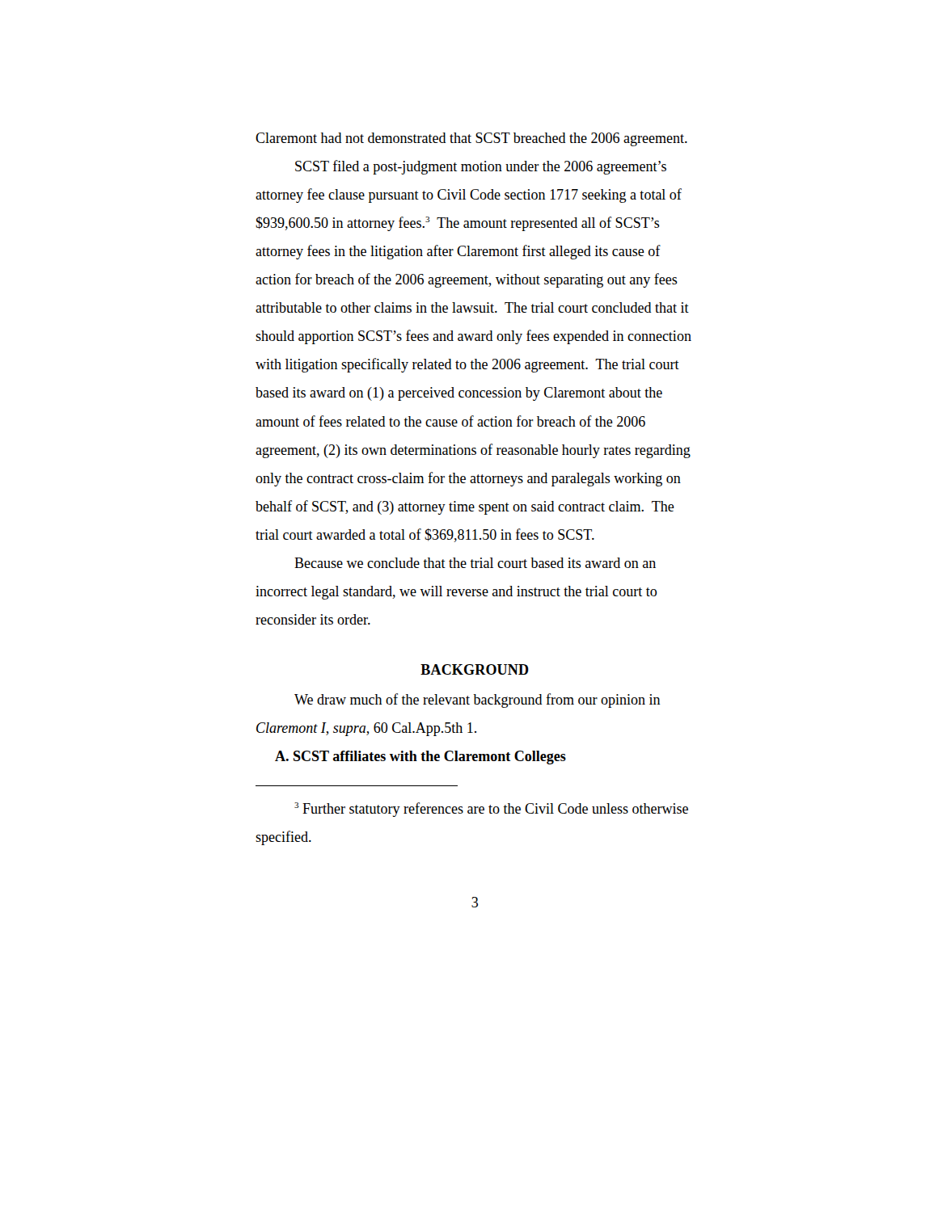Claremont had not demonstrated that SCST breached the 2006 agreement.
SCST filed a post-judgment motion under the 2006 agreement’s attorney fee clause pursuant to Civil Code section 1717 seeking a total of $939,600.50 in attorney fees.3 The amount represented all of SCST’s attorney fees in the litigation after Claremont first alleged its cause of action for breach of the 2006 agreement, without separating out any fees attributable to other claims in the lawsuit. The trial court concluded that it should apportion SCST’s fees and award only fees expended in connection with litigation specifically related to the 2006 agreement. The trial court based its award on (1) a perceived concession by Claremont about the amount of fees related to the cause of action for breach of the 2006 agreement, (2) its own determinations of reasonable hourly rates regarding only the contract cross-claim for the attorneys and paralegals working on behalf of SCST, and (3) attorney time spent on said contract claim. The trial court awarded a total of $369,811.50 in fees to SCST.
Because we conclude that the trial court based its award on an incorrect legal standard, we will reverse and instruct the trial court to reconsider its order.
BACKGROUND
We draw much of the relevant background from our opinion in Claremont I, supra, 60 Cal.App.5th 1.
A. SCST affiliates with the Claremont Colleges
3 Further statutory references are to the Civil Code unless otherwise specified.
3